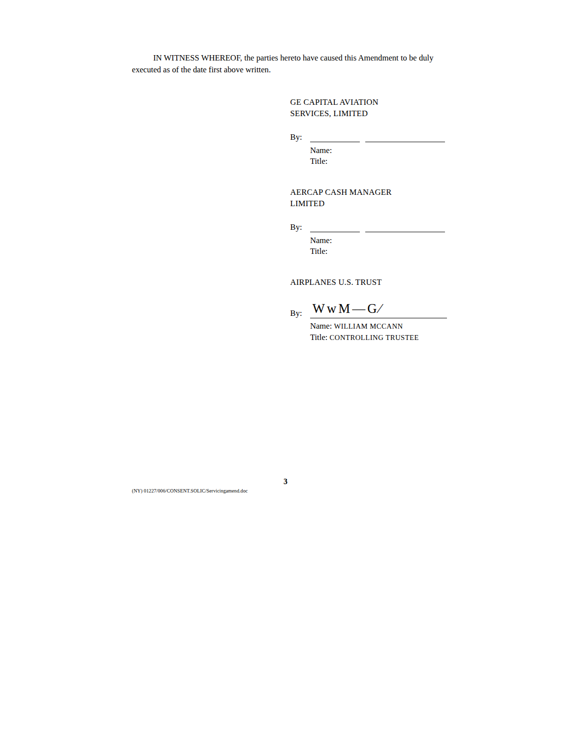IN WITNESS WHEREOF, the parties hereto have caused this Amendment to be duly executed as of the date first above written.
GE CAPITAL AVIATION
SERVICES, LIMITED
By:
Name: Title:
AERCAP CASH MANAGER
LIMITED
By:
Name: Title:
AIRPLANES U.S. TRUST
By: W w M — G ⁄
Name: William McCann Title: Controlling Trustee
3
(NY) 01227/006/CONSENT.SOLIC/Servicingamend.doc